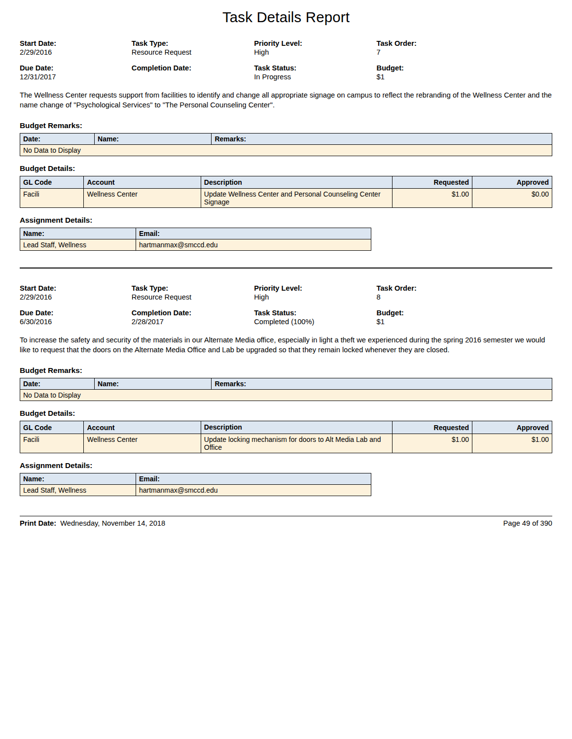Task Details Report
| Start Date: | Task Type: | Priority Level: | Task Order: |
| 2/29/2016 | Resource Request | High | 7 |
| Due Date: | Completion Date: | Task Status: | Budget: |
| 12/31/2017 | | In Progress | $1 |
The Wellness Center requests support from facilities to identify and change all appropriate signage on campus to reflect the rebranding of the Wellness Center and the name change of "Psychological Services" to "The Personal Counseling Center".
Budget Remarks:
| Date: | Name: | Remarks: |
| --- | --- | --- |
| No Data to Display |
Budget Details:
| GL Code | Account | Description | Requested | Approved |
| --- | --- | --- | --- | --- |
| Facili | Wellness Center | Update Wellness Center and Personal Counseling Center Signage | $1.00 | $0.00 |
Assignment Details:
| Name: | Email: |
| --- | --- |
| Lead Staff, Wellness | hartmanmax@smccd.edu |
| Start Date: | Task Type: | Priority Level: | Task Order: |
| 2/29/2016 | Resource Request | High | 8 |
| Due Date: | Completion Date: | Task Status: | Budget: |
| 6/30/2016 | 2/28/2017 | Completed (100%) | $1 |
To increase the safety and security of the materials in our Alternate Media office, especially in light a theft we experienced during the spring 2016 semester we would like to request that the doors on the Alternate Media Office and Lab be upgraded so that they remain locked whenever they are closed.
Budget Remarks:
| Date: | Name: | Remarks: |
| --- | --- | --- |
| No Data to Display |
Budget Details:
| GL Code | Account | Description | Requested | Approved |
| --- | --- | --- | --- | --- |
| Facili | Wellness Center | Update locking mechanism for doors to Alt Media Lab and Office | $1.00 | $1.00 |
Assignment Details:
| Name: | Email: |
| --- | --- |
| Lead Staff, Wellness | hartmanmax@smccd.edu |
Print Date: Wednesday, November 14, 2018
Page 49 of 390